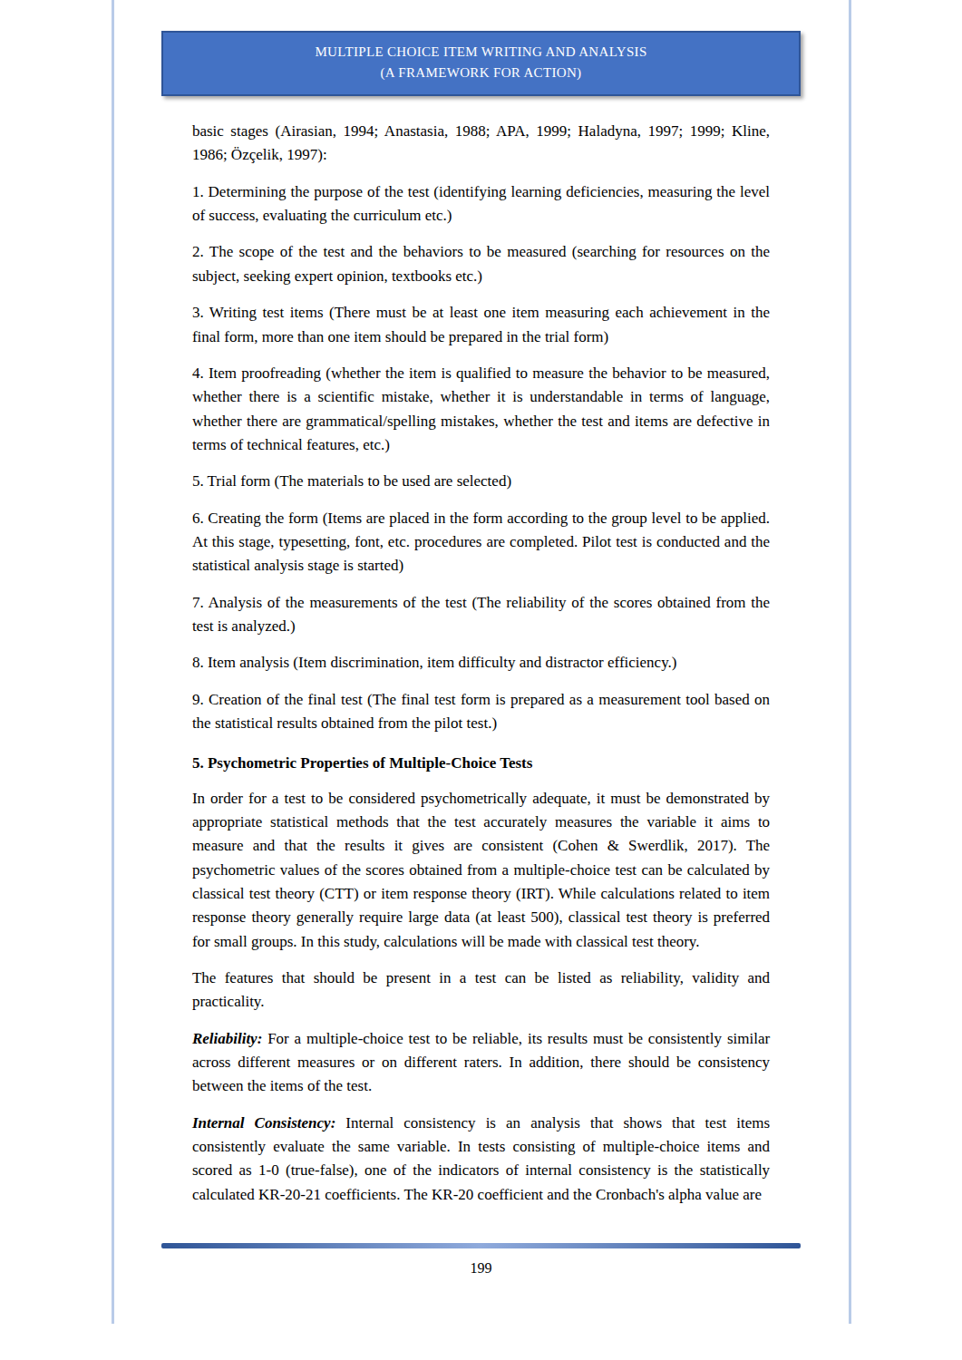Multiple Choice Item Writing and Analysis
(A Framework for Action)
basic stages (Airasian, 1994; Anastasia, 1988; APA, 1999; Haladyna, 1997; 1999; Kline, 1986; Özçelik, 1997):
1. Determining the purpose of the test (identifying learning deficiencies, measuring the level of success, evaluating the curriculum etc.)
2. The scope of the test and the behaviors to be measured (searching for resources on the subject, seeking expert opinion, textbooks etc.)
3. Writing test items (There must be at least one item measuring each achievement in the final form, more than one item should be prepared in the trial form)
4. Item proofreading (whether the item is qualified to measure the behavior to be measured, whether there is a scientific mistake, whether it is understandable in terms of language, whether there are grammatical/spelling mistakes, whether the test and items are defective in terms of technical features, etc.)
5. Trial form (The materials to be used are selected)
6. Creating the form (Items are placed in the form according to the group level to be applied. At this stage, typesetting, font, etc. procedures are completed. Pilot test is conducted and the statistical analysis stage is started)
7. Analysis of the measurements of the test (The reliability of the scores obtained from the test is analyzed.)
8. Item analysis (Item discrimination, item difficulty and distractor efficiency.)
9. Creation of the final test (The final test form is prepared as a measurement tool based on the statistical results obtained from the pilot test.)
5. Psychometric Properties of Multiple-Choice Tests
In order for a test to be considered psychometrically adequate, it must be demonstrated by appropriate statistical methods that the test accurately measures the variable it aims to measure and that the results it gives are consistent (Cohen & Swerdlik, 2017). The psychometric values of the scores obtained from a multiple-choice test can be calculated by classical test theory (CTT) or item response theory (IRT). While calculations related to item response theory generally require large data (at least 500), classical test theory is preferred for small groups. In this study, calculations will be made with classical test theory.
The features that should be present in a test can be listed as reliability, validity and practicality.
Reliability: For a multiple-choice test to be reliable, its results must be consistently similar across different measures or on different raters. In addition, there should be consistency between the items of the test.
Internal Consistency: Internal consistency is an analysis that shows that test items consistently evaluate the same variable. In tests consisting of multiple-choice items and scored as 1-0 (true-false), one of the indicators of internal consistency is the statistically calculated KR-20-21 coefficients. The KR-20 coefficient and the Cronbach's alpha value are
199